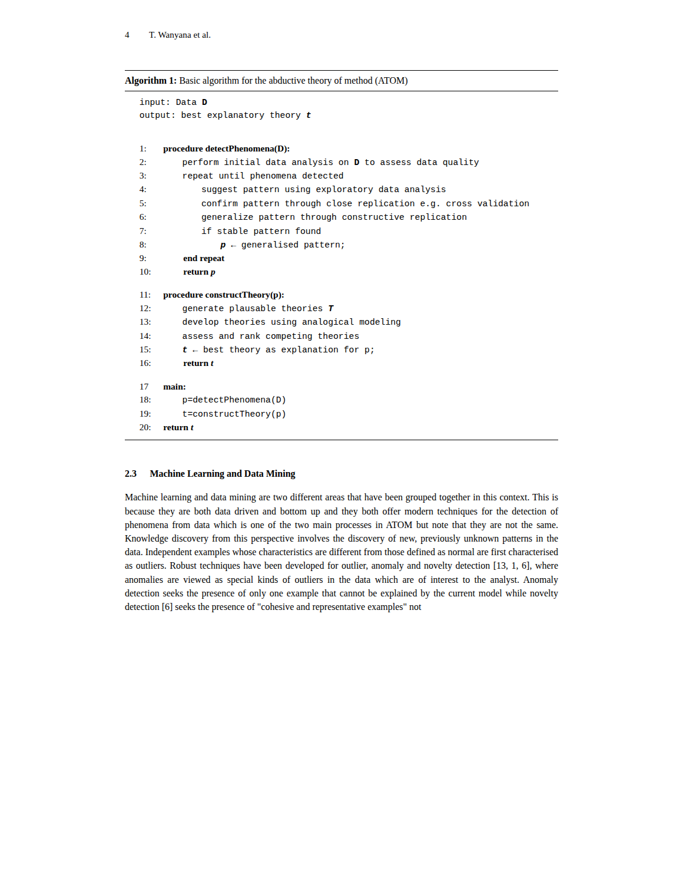4 T. Wanyana et al.
Algorithm 1: Basic algorithm for the abductive theory of method (ATOM)
input: Data D output: best explanatory theory t
procedure detectPhenomena(D):
perform initial data analysis on D to assess data quality
repeat until phenomena detected
suggest pattern using exploratory data analysis
confirm pattern through close replication e.g. cross validation
generalize pattern through constructive replication
if stable pattern found
p ← generalised pattern;
end repeat
return p
procedure constructTheory(p):
generate plausable theories T
develop theories using analogical modeling
assess and rank competing theories
t ← best theory as explanation for p;
return t
main:
p=detectPhenomena(D)
t=constructTheory(p)
return t
2.3 Machine Learning and Data Mining
Machine learning and data mining are two different areas that have been grouped together in this context. This is because they are both data driven and bottom up and they both offer modern techniques for the detection of phenomena from data which is one of the two main processes in ATOM but note that they are not the same. Knowledge discovery from this perspective involves the discovery of new, previously unknown patterns in the data. Independent examples whose characteristics are different from those defined as normal are first characterised as outliers. Robust techniques have been developed for outlier, anomaly and novelty detection [13, 1, 6], where anomalies are viewed as special kinds of outliers in the data which are of interest to the analyst. Anomaly detection seeks the presence of only one example that cannot be explained by the current model while novelty detection [6] seeks the presence of "cohesive and representative examples" not